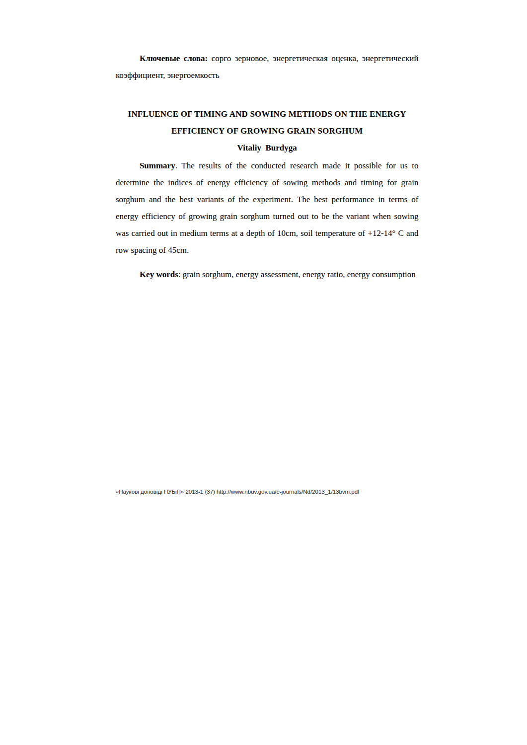Ключевые слова: сорго зерновое, энергетическая оценка, энергетический коэффициент, энергоемкость
Influence of timing and sowing methods on the energy
efficiency of growing grain sorghum
Vitaliy Burdyga
Summary. The results of the conducted research made it possible for us to determine the indices of energy efficiency of sowing methods and timing for grain sorghum and the best variants of the experiment. The best performance in terms of energy efficiency of growing grain sorghum turned out to be the variant when sowing was carried out in medium terms at a depth of 10cm, soil temperature of +12-14° C and row spacing of 45cm.
Key words: grain sorghum, energy assessment, energy ratio, energy consumption
«Наукові доповіді НУБіП» 2013-1 (37) http://www.nbuv.gov.ua/e-journals/Nd/2013_1/13bvm.pdf